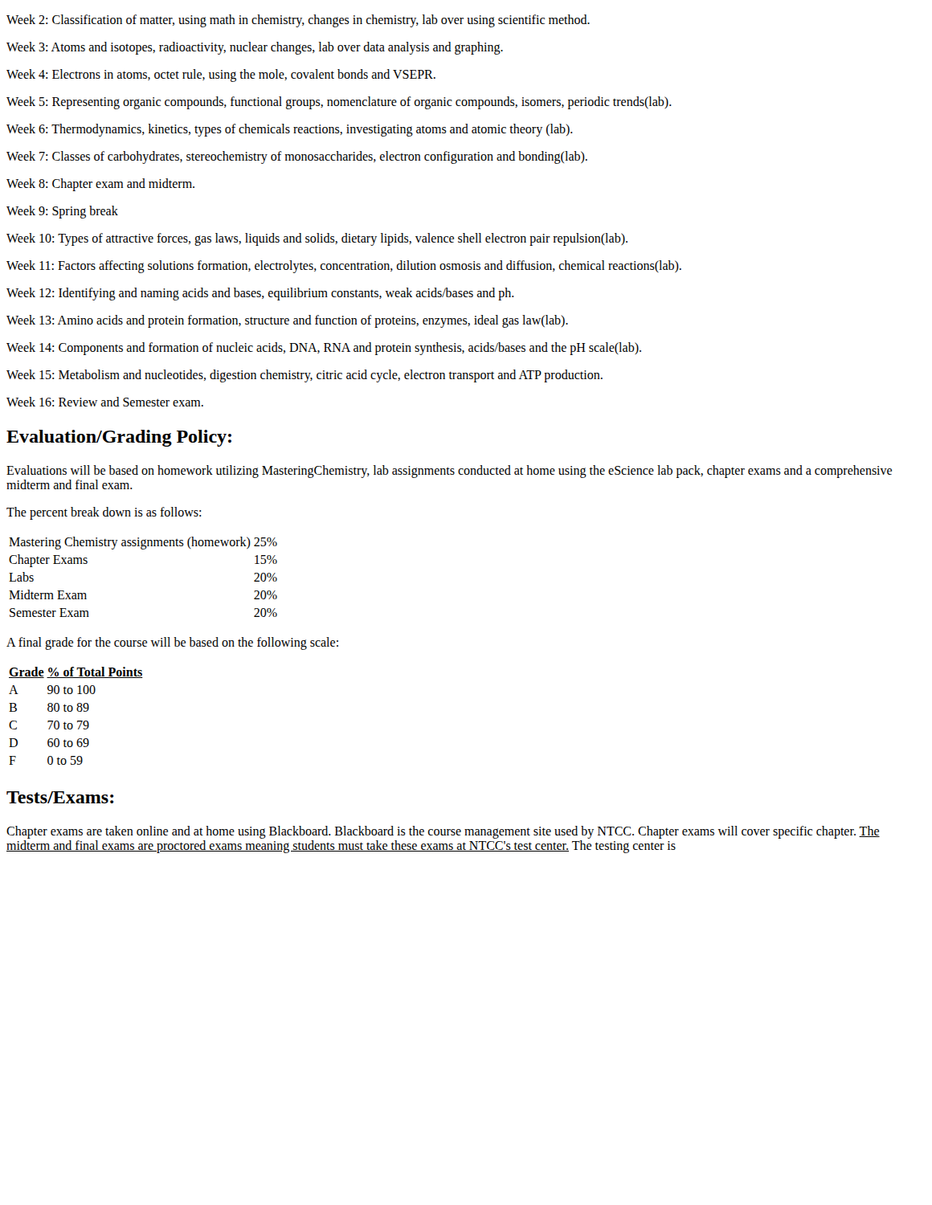Week 2: Classification of matter, using math in chemistry, changes in chemistry, lab over using scientific method.
Week 3: Atoms and isotopes, radioactivity, nuclear changes, lab over data analysis and graphing.
Week 4: Electrons in atoms, octet rule, using the mole, covalent bonds and VSEPR.
Week 5: Representing organic compounds, functional groups, nomenclature of organic compounds, isomers, periodic trends(lab).
Week 6: Thermodynamics, kinetics, types of chemicals reactions, investigating atoms and atomic theory (lab).
Week 7: Classes of carbohydrates, stereochemistry of monosaccharides, electron configuration and bonding(lab).
Week 8: Chapter exam and midterm.
Week 9: Spring break
Week 10: Types of attractive forces, gas laws, liquids and solids, dietary lipids, valence shell electron pair repulsion(lab).
Week 11: Factors affecting solutions formation, electrolytes, concentration, dilution osmosis and diffusion, chemical reactions(lab).
Week 12: Identifying and naming acids and bases, equilibrium constants, weak acids/bases and ph.
Week 13: Amino acids and protein formation, structure and function of proteins, enzymes, ideal gas law(lab).
Week 14: Components and formation of nucleic acids, DNA, RNA and protein synthesis, acids/bases and the pH scale(lab).
Week 15: Metabolism and nucleotides, digestion chemistry, citric acid cycle, electron transport and ATP production.
Week 16: Review and Semester exam.
Evaluation/Grading Policy:
Evaluations will be based on homework utilizing MasteringChemistry, lab assignments conducted at home using the eScience lab pack, chapter exams and a comprehensive midterm and final exam.
The percent break down is as follows:
| Mastering Chemistry assignments (homework) | 25% |
| Chapter Exams | 15% |
| Labs | 20% |
| Midterm Exam | 20% |
| Semester Exam | 20% |
A final grade for the course will be based on the following scale:
| Grade | % of Total Points |
| --- | --- |
| A | 90 to 100 |
| B | 80 to 89 |
| C | 70 to 79 |
| D | 60 to 69 |
| F | 0 to 59 |
Tests/Exams:
Chapter exams are taken online and at home using Blackboard. Blackboard is the course management site used by NTCC. Chapter exams will cover specific chapter. The midterm and final exams are proctored exams meaning students must take these exams at NTCC's test center. The testing center is